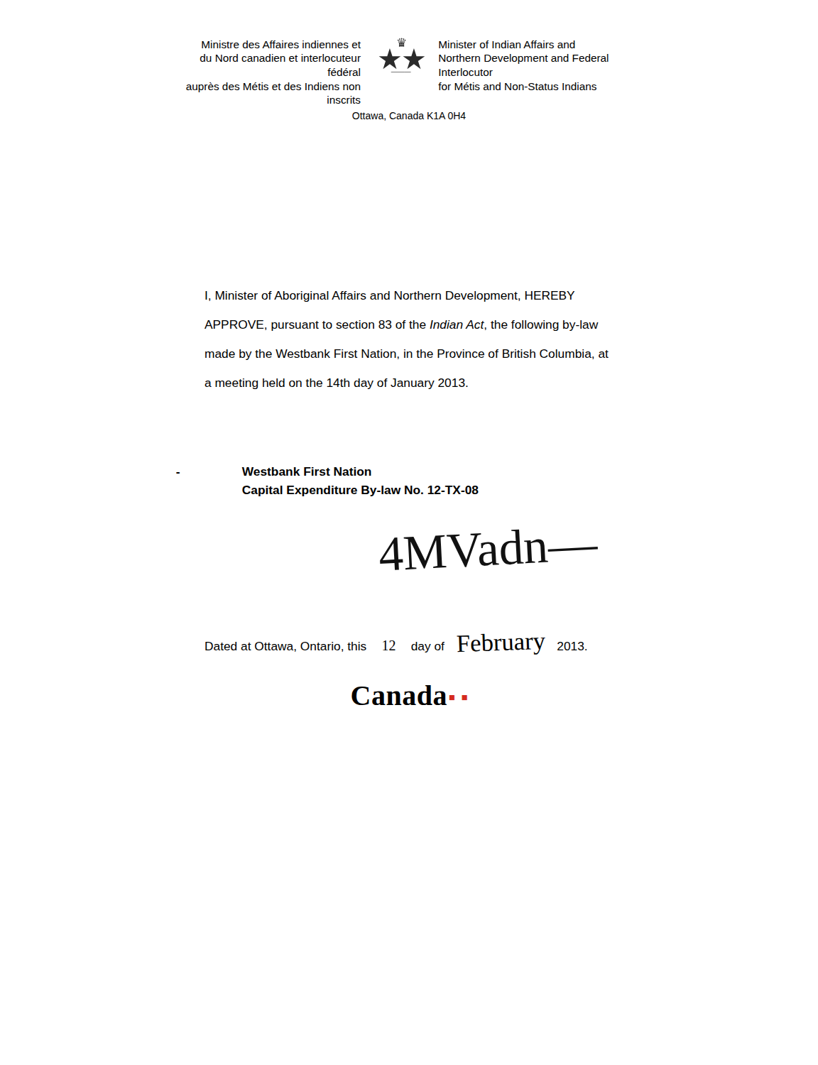Ministre des Affaires indiennes et
du Nord canadien et interlocuteur fédéral
auprès des Métis et des Indiens non inscrits
♛ ★★ ———
Minister of Indian Affairs and
Northern Development and Federal Interlocutor
for Métis and Non-Status Indians
Ottawa, Canada K1A 0H4
I, Minister of Aboriginal Affairs and Northern Development, HEREBY
APPROVE, pursuant to section 83 of the Indian Act, the following by-law
made by the Westbank First Nation, in the Province of British Columbia, at
a meeting held on the 14th day of January 2013.
-
Westbank First Nation
Capital Expenditure By-law No. 12-TX-08
4MVadn—
Dated at Ottawa, Ontario, this 12 day of February 2013.
Canada■■■